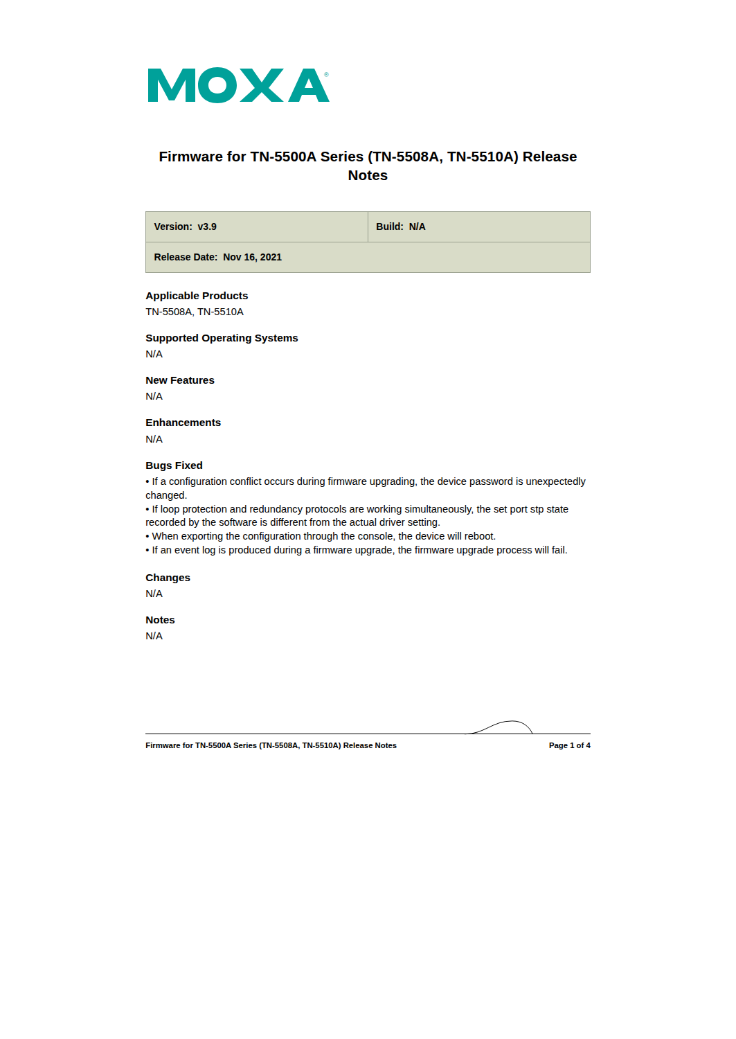®
Firmware for TN-5500A Series (TN-5508A, TN-5510A) Release
Notes
| Version: v3.9 | Build: N/A |
| Release Date: Nov 16, 2021 |
Applicable Products
TN-5508A, TN-5510A
Supported Operating Systems
N/A
New Features
N/A
Enhancements
N/A
Bugs Fixed
• If a configuration conflict occurs during firmware upgrading, the device password is unexpectedly changed.
• If loop protection and redundancy protocols are working simultaneously, the set port stp state recorded by the software is different from the actual driver setting.
• When exporting the configuration through the console, the device will reboot.
• If an event log is produced during a firmware upgrade, the firmware upgrade process will fail.
Changes
N/A
Notes
N/A
Firmware for TN-5500A Series (TN-5508A, TN-5510A) Release Notes Page 1 of 4